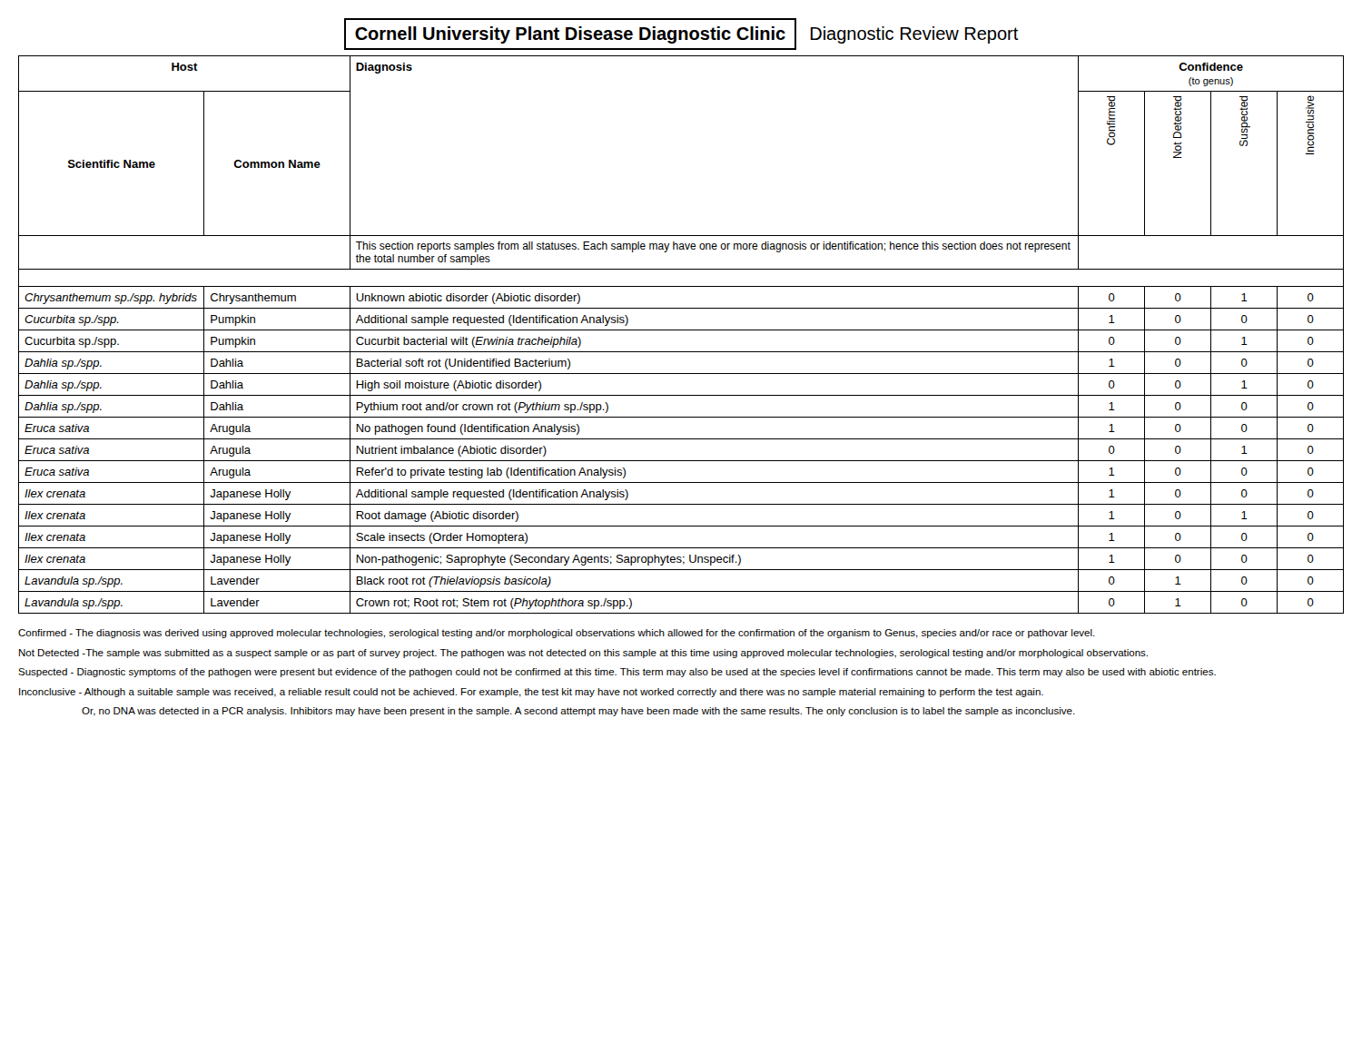Cornell University Plant Disease Diagnostic Clinic
Diagnostic Review Report
| Host | Diagnosis | Confidence (to genus) |
| --- | --- | --- |
| Scientific Name | Common Name | Confirmed | Not Detected | Suspected | Inconclusive |
| | This section reports samples from all statuses. Each sample may have one or more diagnosis or identification; hence this section does not represent the total number of samples | |
| Chrysanthemum sp./spp. hybrids | Chrysanthemum | Unknown abiotic disorder (Abiotic disorder) | 0 | 0 | 1 | 0 |
| Cucurbita sp./spp. | Pumpkin | Additional sample requested (Identification Analysis) | 1 | 0 | 0 | 0 |
| Cucurbita sp./spp. | Pumpkin | Cucurbit bacterial wilt ( Erwinia tracheiphila ) | 0 | 0 | 1 | 0 |
| Dahlia sp./spp. | Dahlia | Bacterial soft rot (Unidentified Bacterium) | 1 | 0 | 0 | 0 |
| Dahlia sp./spp. | Dahlia | High soil moisture (Abiotic disorder) | 0 | 0 | 1 | 0 |
| Dahlia sp./spp. | Dahlia | Pythium root and/or crown rot ( Pythium sp./spp.) | 1 | 0 | 0 | 0 |
| Eruca sativa | Arugula | No pathogen found (Identification Analysis) | 1 | 0 | 0 | 0 |
| Eruca sativa | Arugula | Nutrient imbalance (Abiotic disorder) | 0 | 0 | 1 | 0 |
| Eruca sativa | Arugula | Refer'd to private testing lab (Identification Analysis) | 1 | 0 | 0 | 0 |
| Ilex crenata | Japanese Holly | Additional sample requested (Identification Analysis) | 1 | 0 | 0 | 0 |
| Ilex crenata | Japanese Holly | Root damage (Abiotic disorder) | 1 | 0 | 1 | 0 |
| Ilex crenata | Japanese Holly | Scale insects (Order Homoptera) | 1 | 0 | 0 | 0 |
| Ilex crenata | Japanese Holly | Non-pathogenic; Saprophyte (Secondary Agents; Saprophytes; Unspecif.) | 1 | 0 | 0 | 0 |
| Lavandula sp./spp. | Lavender | Black root rot (Thielaviopsis basicola) | 0 | 1 | 0 | 0 |
| Lavandula sp./spp. | Lavender | Crown rot; Root rot; Stem rot ( Phytophthora sp./spp.) | 0 | 1 | 0 | 0 |
Confirmed - The diagnosis was derived using approved molecular technologies, serological testing and/or morphological observations which allowed for the confirmation of the organism to Genus, species and/or race or pathovar level.
Not Detected -The sample was submitted as a suspect sample or as part of survey project. The pathogen was not detected on this sample at this time using approved molecular technologies, serological testing and/or morphological observations.
Suspected - Diagnostic symptoms of the pathogen were present but evidence of the pathogen could not be confirmed at this time. This term may also be used at the species level if confirmations cannot be made. This term may also be used with abiotic entries.
Inconclusive - Although a suitable sample was received, a reliable result could not be achieved. For example, the test kit may have not worked correctly and there was no sample material remaining to perform the test again.
Or, no DNA was detected in a PCR analysis. Inhibitors may have been present in the sample. A second attempt may have been made with the same results. The only conclusion is to label the sample as inconclusive.